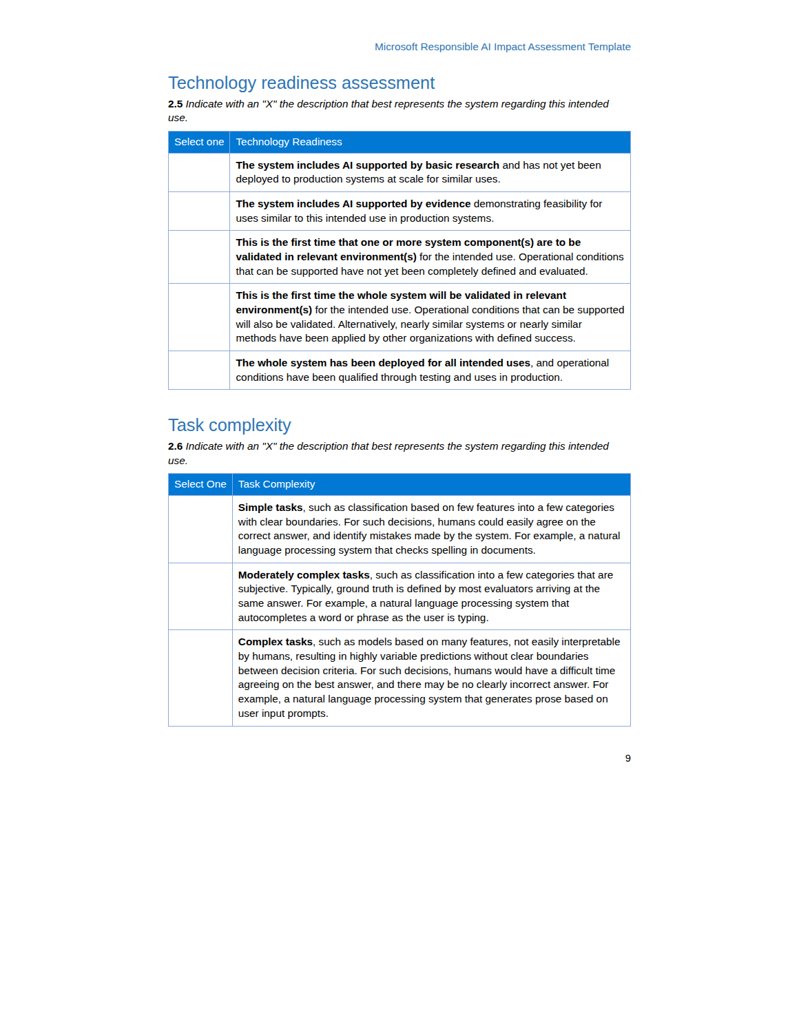Microsoft Responsible AI Impact Assessment Template
Technology readiness assessment
2.5 Indicate with an "X" the description that best represents the system regarding this intended use.
| Select one | Technology Readiness |
| --- | --- |
| | The system includes AI supported by basic research and has not yet been deployed to production systems at scale for similar uses. |
| | The system includes AI supported by evidence demonstrating feasibility for uses similar to this intended use in production systems. |
| | This is the first time that one or more system component(s) are to be validated in relevant environment(s) for the intended use. Operational conditions that can be supported have not yet been completely defined and evaluated. |
| | This is the first time the whole system will be validated in relevant environment(s) for the intended use. Operational conditions that can be supported will also be validated. Alternatively, nearly similar systems or nearly similar methods have been applied by other organizations with defined success. |
| | The whole system has been deployed for all intended uses , and operational conditions have been qualified through testing and uses in production. |
Task complexity
2.6 Indicate with an "X" the description that best represents the system regarding this intended use.
| Select One | Task Complexity |
| --- | --- |
| | Simple tasks , such as classification based on few features into a few categories with clear boundaries. For such decisions, humans could easily agree on the correct answer, and identify mistakes made by the system. For example, a natural language processing system that checks spelling in documents. |
| | Moderately complex tasks , such as classification into a few categories that are subjective. Typically, ground truth is defined by most evaluators arriving at the same answer. For example, a natural language processing system that autocompletes a word or phrase as the user is typing. |
| | Complex tasks , such as models based on many features, not easily interpretable by humans, resulting in highly variable predictions without clear boundaries between decision criteria. For such decisions, humans would have a difficult time agreeing on the best answer, and there may be no clearly incorrect answer. For example, a natural language processing system that generates prose based on user input prompts. |
9